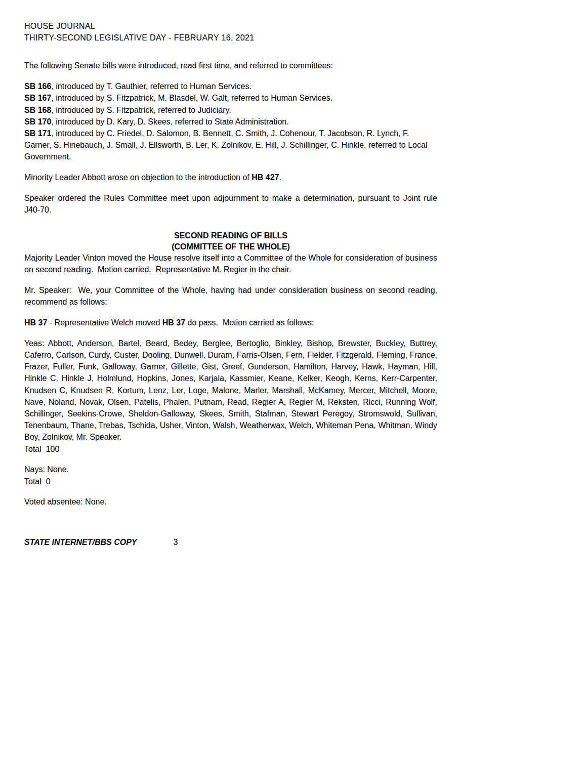HOUSE JOURNAL
THIRTY-SECOND LEGISLATIVE DAY - FEBRUARY 16, 2021
The following Senate bills were introduced, read first time, and referred to committees:
SB 166, introduced by T. Gauthier, referred to Human Services.
SB 167, introduced by S. Fitzpatrick, M. Blasdel, W. Galt, referred to Human Services.
SB 168, introduced by S. Fitzpatrick, referred to Judiciary.
SB 170, introduced by D. Kary, D. Skees, referred to State Administration.
SB 171, introduced by C. Friedel, D. Salomon, B. Bennett, C. Smith, J. Cohenour, T. Jacobson, R. Lynch, F. Garner, S. Hinebauch, J. Small, J. Ellsworth, B. Ler, K. Zolnikov, E. Hill, J. Schillinger, C. Hinkle, referred to Local Government.
Minority Leader Abbott arose on objection to the introduction of HB 427.
Speaker ordered the Rules Committee meet upon adjournment to make a determination, pursuant to Joint rule J40-70.
SECOND READING OF BILLS (COMMITTEE OF THE WHOLE)
Majority Leader Vinton moved the House resolve itself into a Committee of the Whole for consideration of business on second reading. Motion carried. Representative M. Regier in the chair.
Mr. Speaker: We, your Committee of the Whole, having had under consideration business on second reading, recommend as follows:
HB 37 - Representative Welch moved HB 37 do pass. Motion carried as follows:
Yeas: Abbott, Anderson, Bartel, Beard, Bedey, Berglee, Bertoglio, Binkley, Bishop, Brewster, Buckley, Buttrey, Caferro, Carlson, Curdy, Custer, Dooling, Dunwell, Duram, Farris-Olsen, Fern, Fielder, Fitzgerald, Fleming, France, Frazer, Fuller, Funk, Galloway, Garner, Gillette, Gist, Greef, Gunderson, Hamilton, Harvey, Hawk, Hayman, Hill, Hinkle C, Hinkle J, Holmlund, Hopkins, Jones, Karjala, Kassmier, Keane, Kelker, Keogh, Kerns, Kerr-Carpenter, Knudsen C, Knudsen R, Kortum, Lenz, Ler, Loge, Malone, Marler, Marshall, McKamey, Mercer, Mitchell, Moore, Nave, Noland, Novak, Olsen, Patelis, Phalen, Putnam, Read, Regier A, Regier M, Reksten, Ricci, Running Wolf, Schillinger, Seekins-Crowe, Sheldon-Galloway, Skees, Smith, Stafman, Stewart Peregoy, Stromswold, Sullivan, Tenenbaum, Thane, Trebas, Tschida, Usher, Vinton, Walsh, Weatherwax, Welch, Whiteman Pena, Whitman, Windy Boy, Zolnikov, Mr. Speaker.
Total 100
Nays: None.
Total 0
Voted absentee: None.
STATE INTERNET/BBS COPY 3